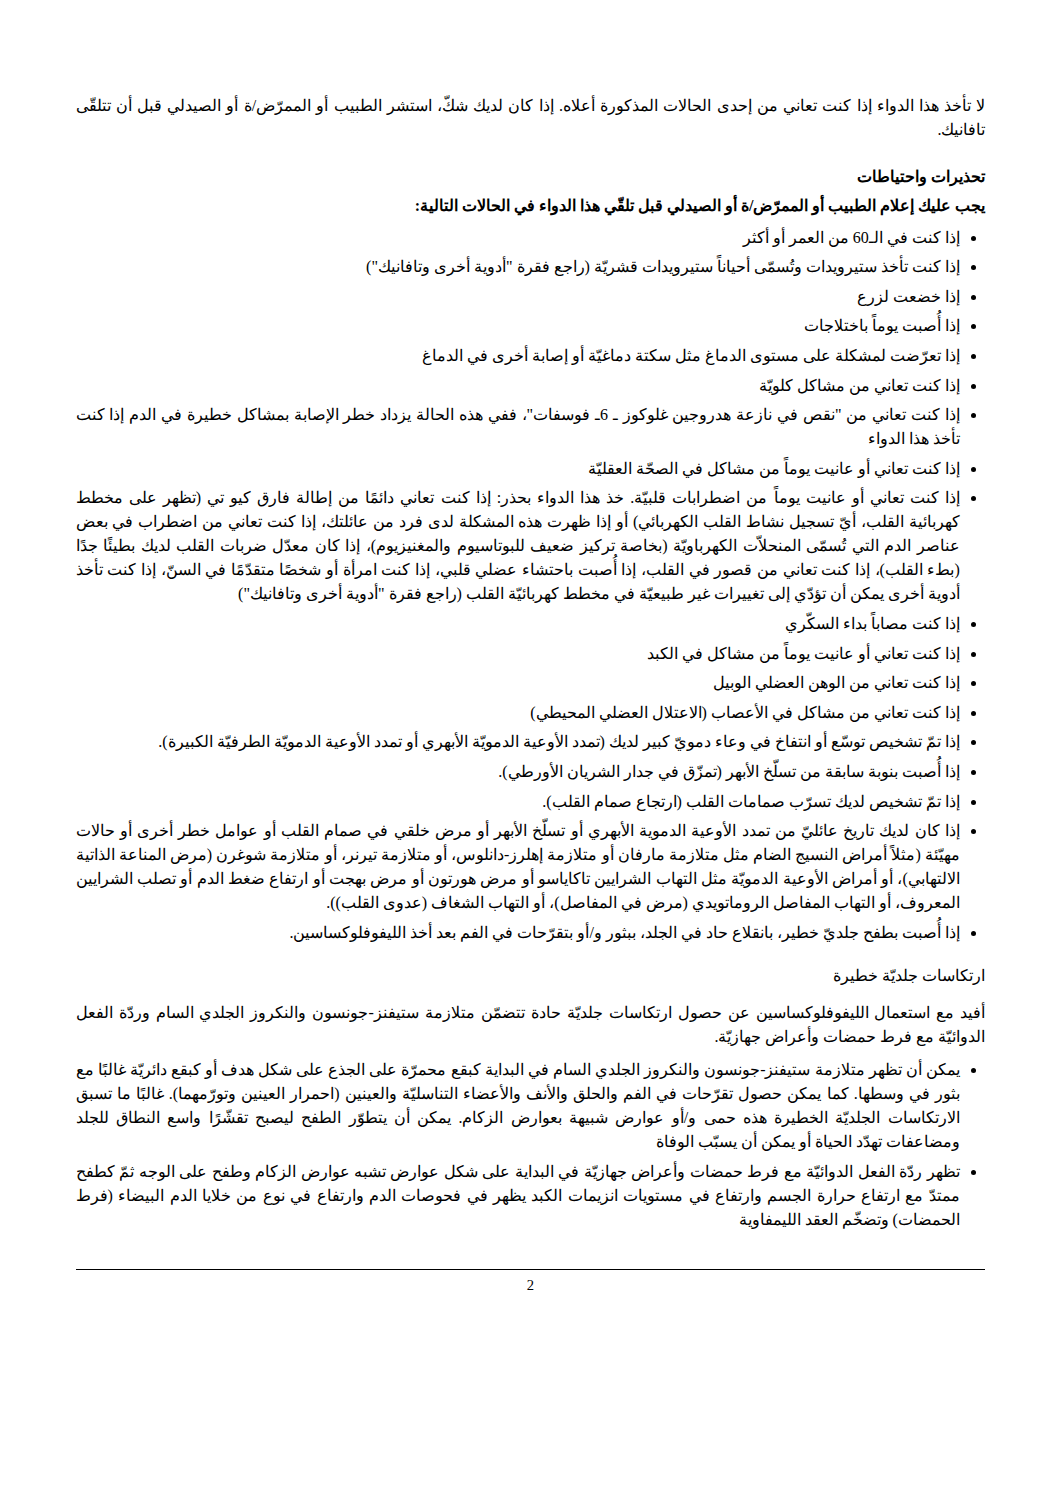لا تأخذ هذا الدواء إذا كنت تعاني من إحدى الحالات المذكورة أعلاه. إذا كان لديك شكّ، استشر الطبيب أو الممرّض/ة أو الصيدلي قبل أن تتلقّى تافانيك.
تحذيرات واحتياطات
يجب عليك إعلام الطبيب أو الممرّض/ة أو الصيدلي قبل تلقّي هذا الدواء في الحالات التالية:
إذا كنت في الـ60 من العمر أو أكثر
إذا كنت تأخذ ستيرويدات وتُسمّى أحياناً ستيرويدات قشريّة (راجع فقرة "أدوية أخرى وتافانيك")
إذا خضعت لزرع
إذا أُصبت يوماً باختلاجات
إذا تعرّضت لمشكلة على مستوى الدماغ مثل سكتة دماغيّة أو إصابة أخرى في الدماغ
إذا كنت تعاني من مشاكل كلويّة
إذا كنت تعاني من "نقص في نازعة هدروجين غلوكوز ـ 6ـ فوسفات"، ففي هذه الحالة يزداد خطر الإصابة بمشاكل خطيرة في الدم إذا كنت تأخذ هذا الدواء
إذا كنت تعاني أو عانيت يوماً من مشاكل في الصحّة العقليّة
إذا كنت تعاني أو عانيت يوماً من اضطرابات قلبيّة. خذ هذا الدواء بحذر: إذا كنت تعاني دائمًا من إطالة فارق كيو تي (تظهر على مخطط كهربائية القلب، أيّ تسجيل نشاط القلب الكهربائي) أو إذا ظهرت هذه المشكلة لدى فرد من عائلتك، إذا كنت تعاني من اضطراب في بعض عناصر الدم التي تُسمّى المنحلاّت الكهرباويّة (بخاصة تركيز ضعيف للبوتاسيوم والمغنيزيوم)، إذا كان معدّل ضربات القلب لديك بطيئًا جدًا (بطء القلب)، إذا كنت تعاني من قصور في القلب، إذا أُصبت باحتشاء عضلي قلبي، إذا كنت امرأة أو شخصًا متقدّمًا في السنّ، إذا كنت تأخذ أدوية أخرى يمكن أن تؤدّي إلى تغييرات غير طبيعيّة في مخطط كهربائيّة القلب (راجع فقرة "أدوية أخرى وتافانيك")
إذا كنت مصاباً بداء السكّري
إذا كنت تعاني أو عانيت يوماً من مشاكل في الكبد
إذا كنت تعاني من الوهن العضلي الوبيل
إذا كنت تعاني من مشاكل في الأعصاب (الاعتلال العضلي المحيطي)
إذا تمّ تشخيص توسّع أو انتفاخ في وعاء دمويّ كبير لديك (تمدد الأوعية الدمويّة الأبهري أو تمدد الأوعية الدمويّة الطرفيّة الكبيرة).
إذا أُصبت بنوبة سابقة من تسلّخ الأبهر (تمزّق في جدار الشريان الأورطي).
إذا تمّ تشخيص لديك تسرّب صمامات القلب (ارتجاع صمام القلب).
إذا كان لديك تاريخ عائليّ من تمدد الأوعية الدموية الأبهري أو تسلّخ الأبهر أو مرض خلقي في صمام القلب أو عوامل خطر أخرى أو حالات مهيّئة (مثلاً أمراض النسيج الضام مثل متلازمة مارفان أو متلازمة إهلرز-دانلوس، أو متلازمة تيرنر، أو متلازمة شوغرن (مرض المناعة الذاتية الالتهابي)، أو أمراض الأوعية الدمويّة مثل التهاب الشرايين تاكاياسو أو مرض هورتون أو مرض بهجت أو ارتفاع ضغط الدم أو تصلب الشرايين المعروف، أو التهاب المفاصل الروماتويدي (مرض في المفاصل)، أو التهاب الشغاف (عدوى القلب)).
إذا أُصبت بطفح جلديّ خطير، بانقلاع حاد في الجلد، ببثور و/أو بتقرّحات في الفم بعد أخذ الليفوفلوكساسين.
ارتكاسات جلديّة خطيرة
أفيد مع استعمال الليفوفلوكساسين عن حصول ارتكاسات جلديّة حادة تتضمّن متلازمة ستيفنز-جونسون والنكروز الجلدي السام وردّة الفعل الدوائيّة مع فرط حمضات وأعراض جهازيّة.
يمكن أن تظهر متلازمة ستيفنز-جونسون والنكروز الجلدي السام في البداية كبقع محمرّة على الجذع على شكل هدف أو كبقع دائريّة غالبًا مع بثور في وسطها. كما يمكن حصول تقرّحات في الفم والحلق والأنف والأعضاء التناسليّة والعينين (احمرار العينين وتورّمهما). غالبًا ما تسبق الارتكاسات الجلديّة الخطيرة هذه حمى و/أو عوارض شبيهة بعوارض الزكام. يمكن أن يتطوّر الطفح ليصبح تقشّرًا واسع النطاق للجلد ومضاعفات تهدّد الحياة أو يمكن أن يسبّب الوفاة
تظهر ردّة الفعل الدوائيّة مع فرط حمضات وأعراض جهازيّة في البداية على شكل عوارض تشبه عوارض الزكام وطفح على الوجه ثمّ كطفح ممتدّ مع ارتفاع حرارة الجسم وارتفاع في مستويات انزيمات الكبد يظهر في فحوصات الدم وارتفاع في نوع من خلايا الدم البيضاء (فرط الحمضات) وتضخّم العقد الليمفاوية
2